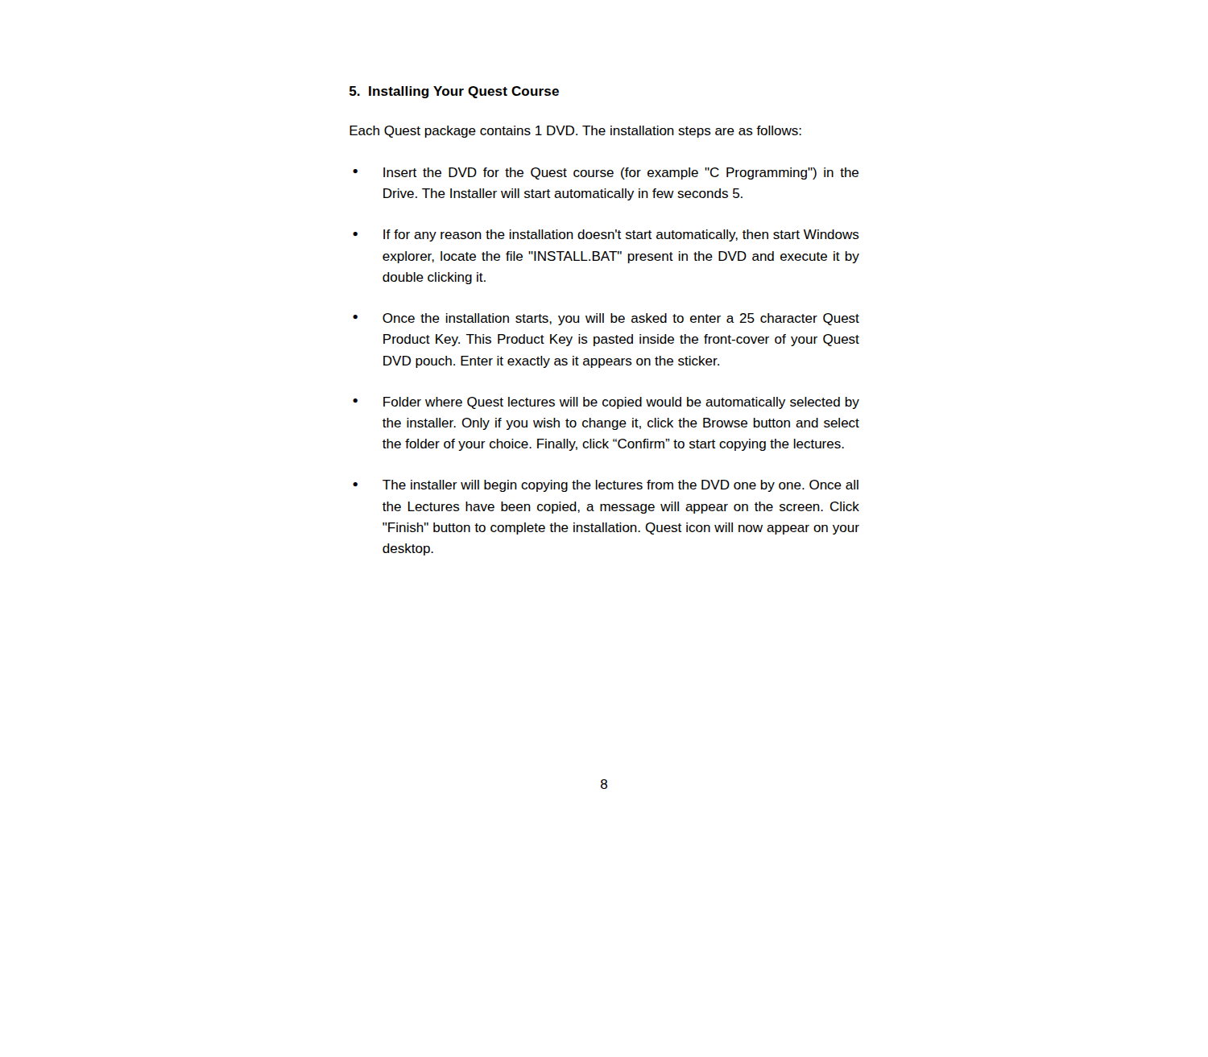5. Installing Your Quest Course
Each Quest package contains 1 DVD. The installation steps are as follows:
Insert the DVD for the Quest course (for example "C Programming") in the Drive. The Installer will start automatically in few seconds 5.
If for any reason the installation doesn't start automatically, then start Windows explorer, locate the file "INSTALL.BAT" present in the DVD and execute it by double clicking it.
Once the installation starts, you will be asked to enter a 25 character Quest Product Key. This Product Key is pasted inside the front-cover of your Quest DVD pouch. Enter it exactly as it appears on the sticker.
Folder where Quest lectures will be copied would be automatically selected by the installer. Only if you wish to change it, click the Browse button and select the folder of your choice. Finally, click “Confirm” to start copying the lectures.
The installer will begin copying the lectures from the DVD one by one. Once all the Lectures have been copied, a message will appear on the screen. Click "Finish" button to complete the installation. Quest icon will now appear on your desktop.
8